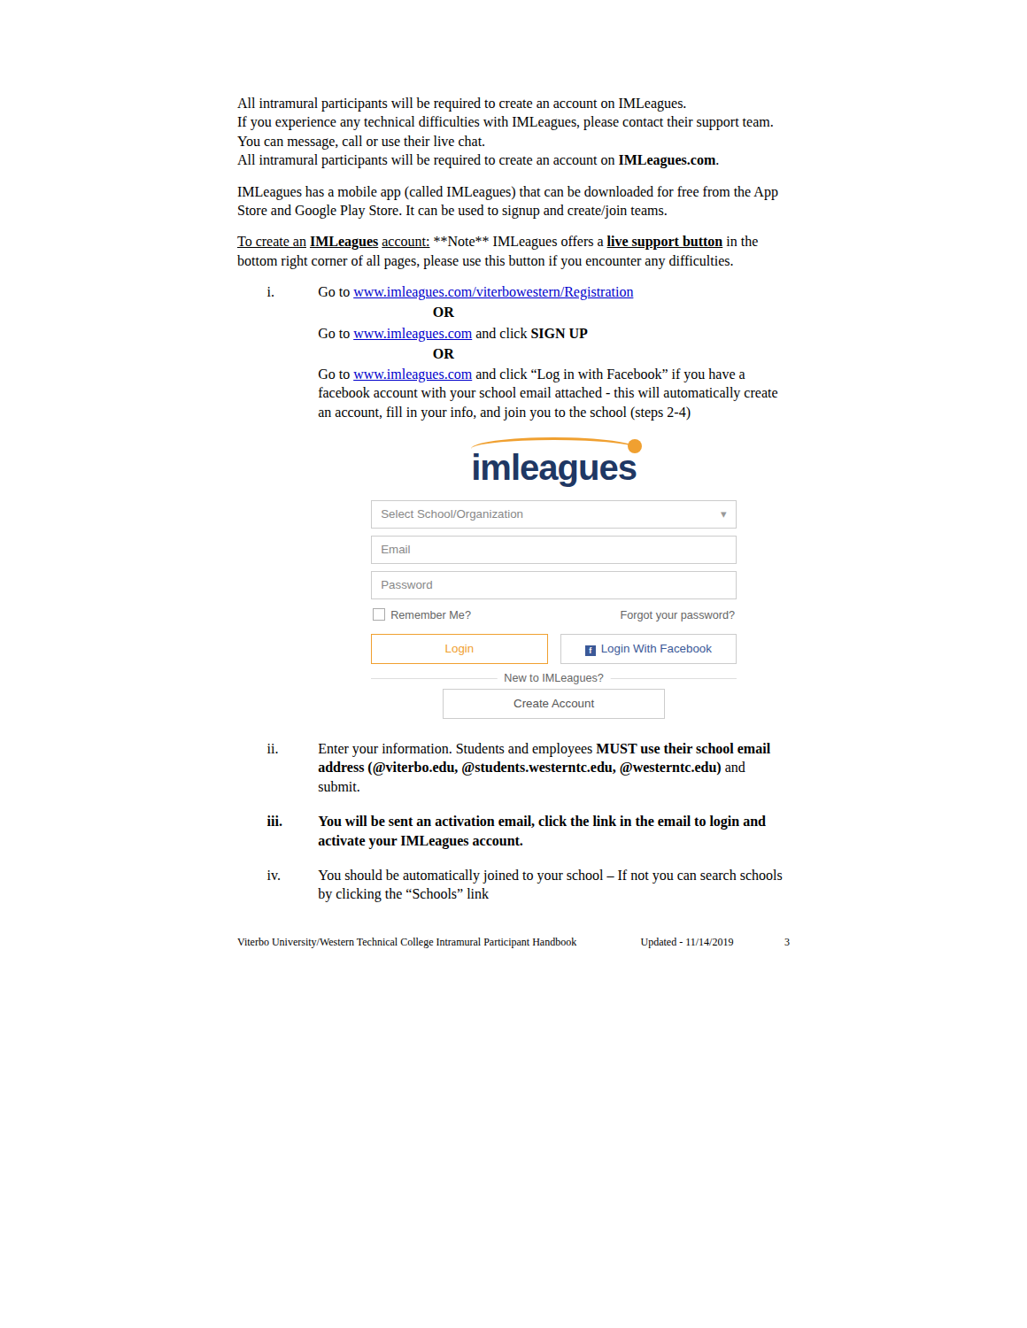All intramural participants will be required to create an account on IMLeagues.
If you experience any technical difficulties with IMLeagues, please contact their support team. You can message, call or use their live chat.
All intramural participants will be required to create an account on IMLeagues.com.
IMLeagues has a mobile app (called IMLeagues) that can be downloaded for free from the App Store and Google Play Store. It can be used to signup and create/join teams.
To create an IMLeagues account: **Note** IMLeagues offers a live support button in the bottom right corner of all pages, please use this button if you encounter any difficulties.
i. Go to www.imleagues.com/viterbowestern/Registration
OR
Go to www.imleagues.com and click SIGN UP
OR
Go to www.imleagues.com and click “Log in with Facebook” if you have a facebook account with your school email attached - this will automatically create an account, fill in your info, and join you to the school (steps 2-4)
im leagues
Select School/Organization▾
Email
Password
Remember Me?
Forgot your password?
Login
f Login With Facebook
New to IMLeagues?
Create Account
ii. Enter your information. Students and employees MUST use their school email address (@viterbo.edu, @students.westerntc.edu, @westerntc.edu) and submit.
iii. You will be sent an activation email, click the link in the email to login and activate your IMLeagues account.
iv. You should be automatically joined to your school – If not you can search schools by clicking the “Schools” link
Viterbo University/Western Technical College Intramural Participant Handbook
Updated - 11/14/2019
3